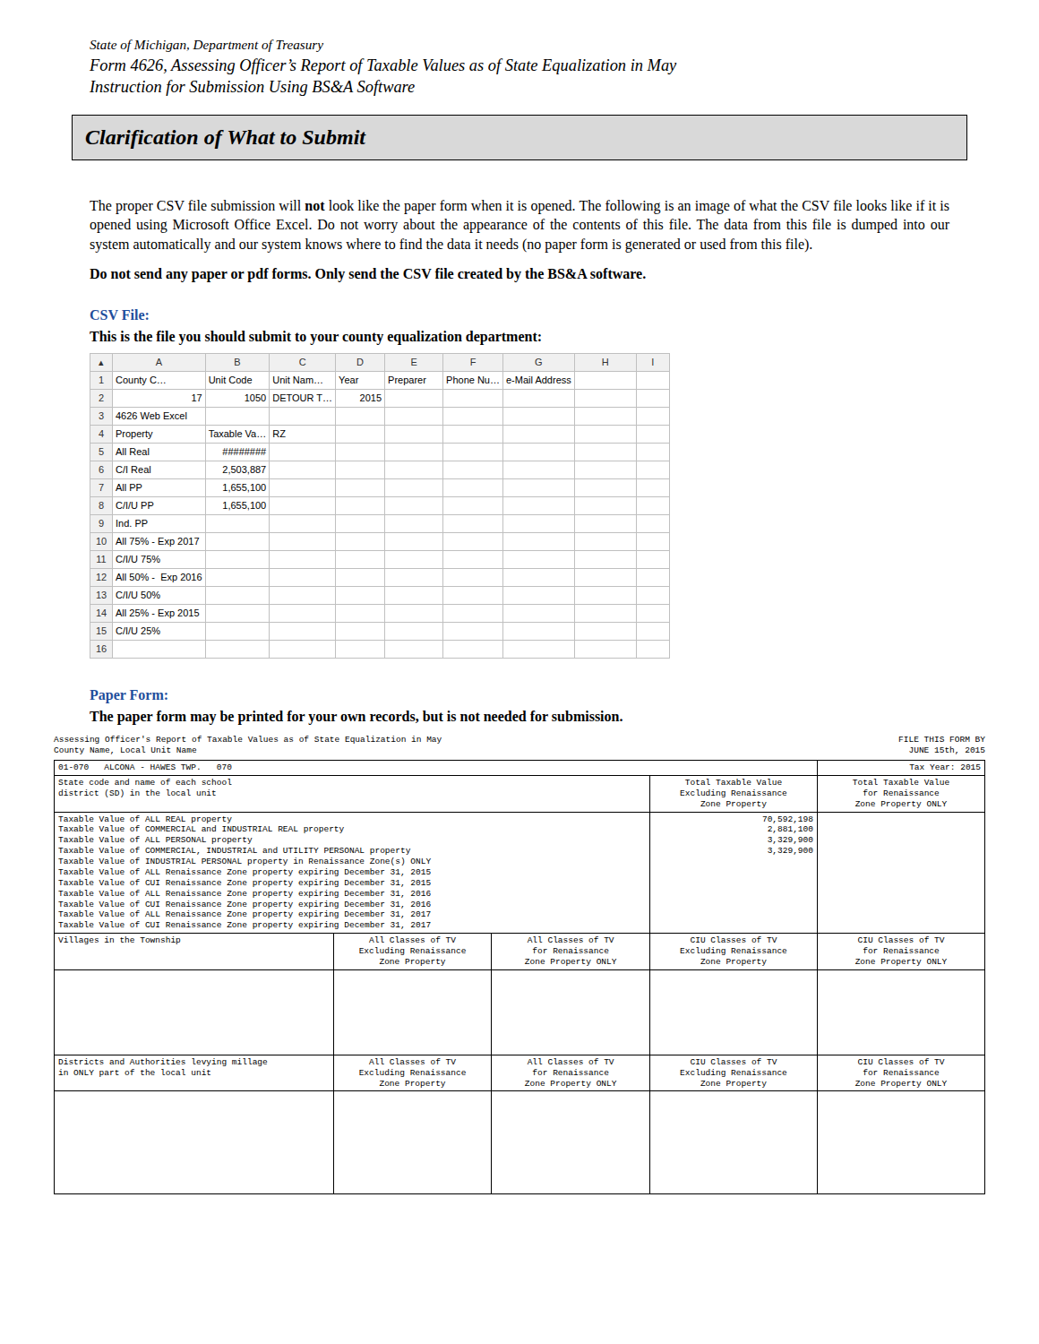State of Michigan, Department of Treasury
Form 4626, Assessing Officer’s Report of Taxable Values as of State Equalization in May
Instruction for Submission Using BS&A Software
Clarification of What to Submit
The proper CSV file submission will not look like the paper form when it is opened. The following is an image of what the CSV file looks like if it is opened using Microsoft Office Excel. Do not worry about the appearance of the contents of this file. The data from this file is dumped into our system automatically and our system knows where to find the data it needs (no paper form is generated or used from this file).
Do not send any paper or pdf forms. Only send the CSV file created by the BS&A software.
CSV File:
This is the file you should submit to your county equalization department:
| ▴ | A | B | C | D | E | F | G | H | I |
| --- | --- | --- | --- | --- | --- | --- | --- | --- | --- |
| 1 | County C… | Unit Code | Unit Nam… | Year | Preparer | Phone Nu… | e-Mail Address | | |
| 2 | 17 | 1050 | DETOUR T… | 2015 | | | | | |
| 3 | 4626 Web Excel | | | | | | | | |
| 4 | Property | Taxable Va… | RZ | | | | | | |
| 5 | All Real | ######## | | | | | | | |
| 6 | C/I Real | 2,503,887 | | | | | | | |
| 7 | All PP | 1,655,100 | | | | | | | |
| 8 | C/I/U PP | 1,655,100 | | | | | | | |
| 9 | Ind. PP | | | | | | | | |
| 10 | All 75% - Exp 2017 | | | | | | | | |
| 11 | C/I/U 75% | | | | | | | | |
| 12 | All 50% - Exp 2016 | | | | | | | | |
| 13 | C/I/U 50% | | | | | | | | |
| 14 | All 25% - Exp 2015 | | | | | | | | |
| 15 | C/I/U 25% | | | | | | | | |
| 16 | | | | | | | | | |
Paper Form:
The paper form may be printed for your own records, but is not needed for submission.
Assessing Officer's Report of Taxable Values as of State Equalization in May
County Name, Local Unit Name
FILE THIS FORM BY
JUNE 15th, 2015
| 01-070 ALCONA - HAWES TWP. 070 | Tax Year: 2015 |
| State code and name of each school district (SD) in the local unit | Total Taxable Value Excluding Renaissance Zone Property | Total Taxable Value for Renaissance Zone Property ONLY |
| Taxable Value of ALL REAL property Taxable Value of COMMERCIAL and INDUSTRIAL REAL property Taxable Value of ALL PERSONAL property Taxable Value of COMMERCIAL, INDUSTRIAL and UTILITY PERSONAL property Taxable Value of INDUSTRIAL PERSONAL property in Renaissance Zone(s) ONLY Taxable Value of ALL Renaissance Zone property expiring December 31, 2015 Taxable Value of CUI Renaissance Zone property expiring December 31, 2015 Taxable Value of ALL Renaissance Zone property expiring December 31, 2016 Taxable Value of CUI Renaissance Zone property expiring December 31, 2016 Taxable Value of ALL Renaissance Zone property expiring December 31, 2017 Taxable Value of CUI Renaissance Zone property expiring December 31, 2017 | 70,592,198 2,881,100 3,329,900 3,329,900 | |
| Villages in the Township | All Classes of TV Excluding Renaissance Zone Property | All Classes of TV for Renaissance Zone Property ONLY | CIU Classes of TV Excluding Renaissance Zone Property | CIU Classes of TV for Renaissance Zone Property ONLY |
| Districts and Authorities levying millage in ONLY part of the local unit | All Classes of TV Excluding Renaissance Zone Property | All Classes of TV for Renaissance Zone Property ONLY | CIU Classes of TV Excluding Renaissance Zone Property | CIU Classes of TV for Renaissance Zone Property ONLY |